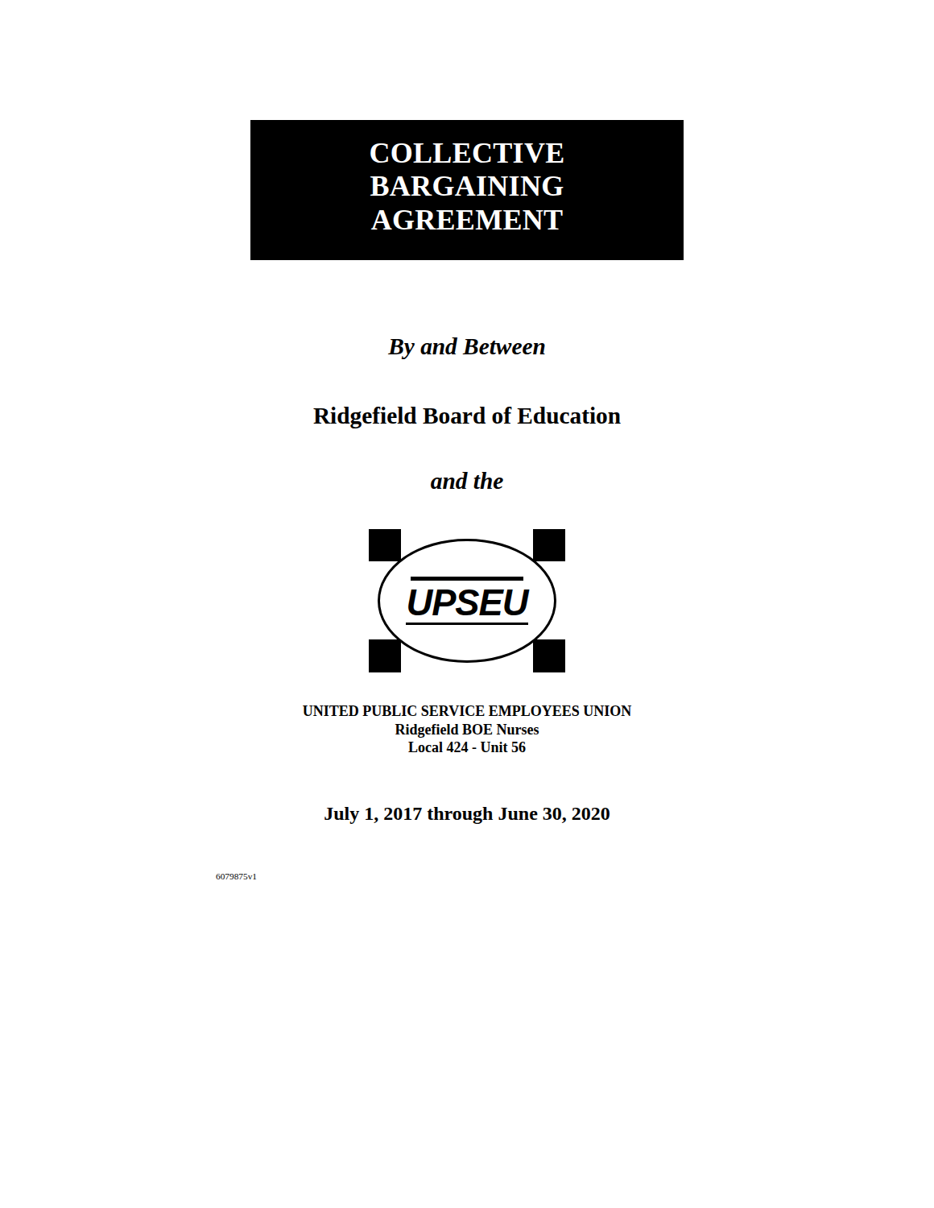COLLECTIVE BARGAINING
AGREEMENT
By and Between
Ridgefield Board of Education
and the
UPSEU
UNITED PUBLIC SERVICE EMPLOYEES UNION
Ridgefield BOE Nurses
Local 424 - Unit 56
July 1, 2017 through June 30, 2020
6079875v1